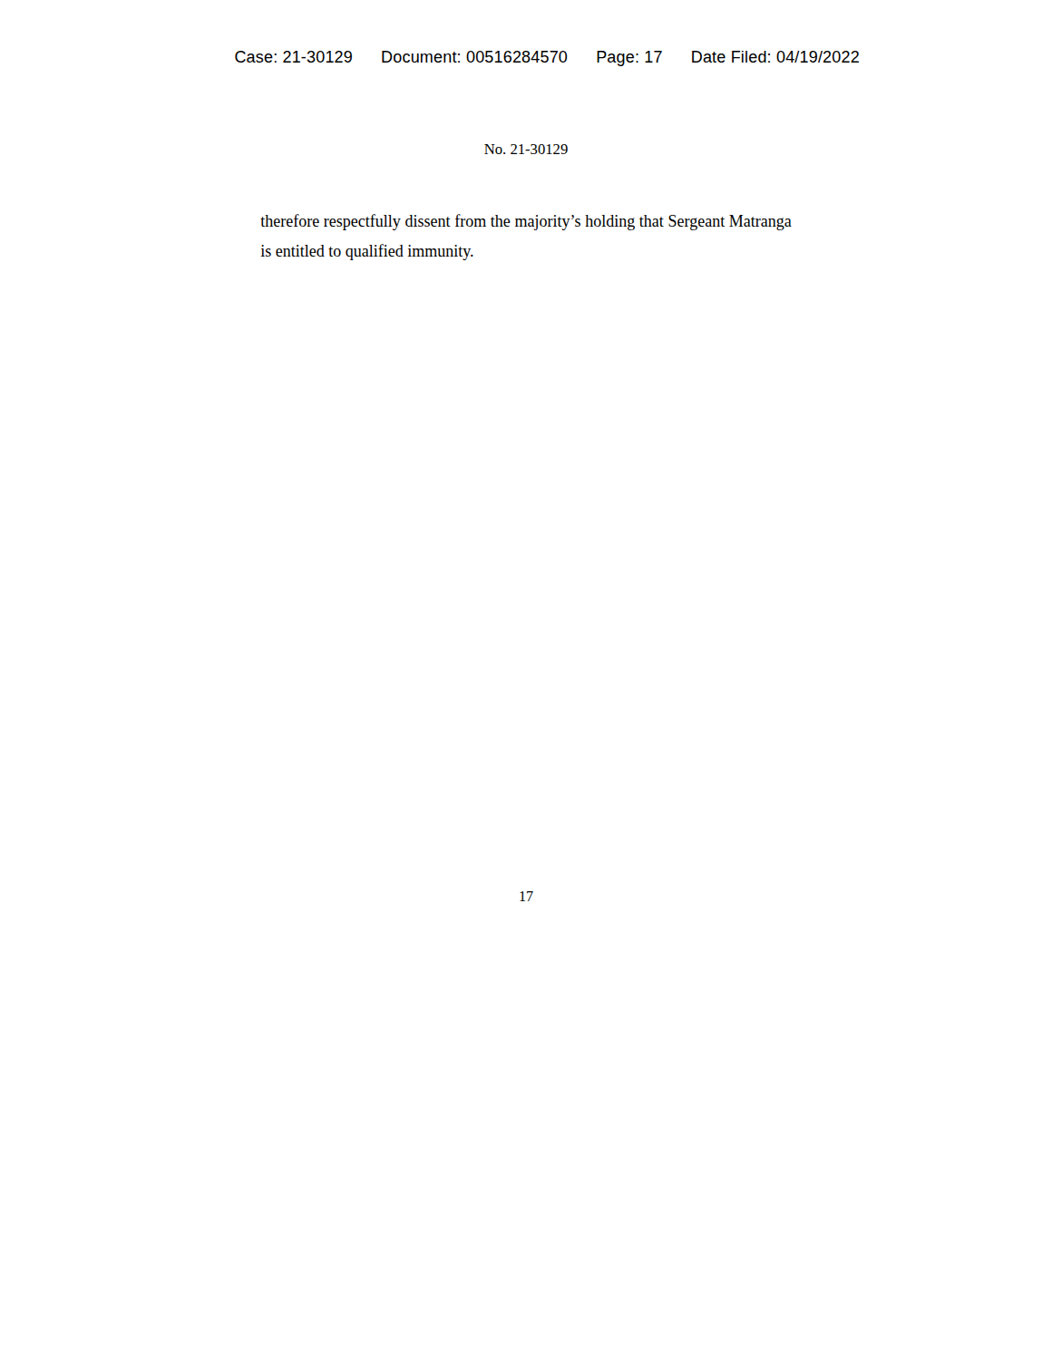Case: 21-30129 Document: 00516284570 Page: 17 Date Filed: 04/19/2022
No. 21-30129
therefore respectfully dissent from the majority’s holding that Sergeant Matranga is entitled to qualified immunity.
17